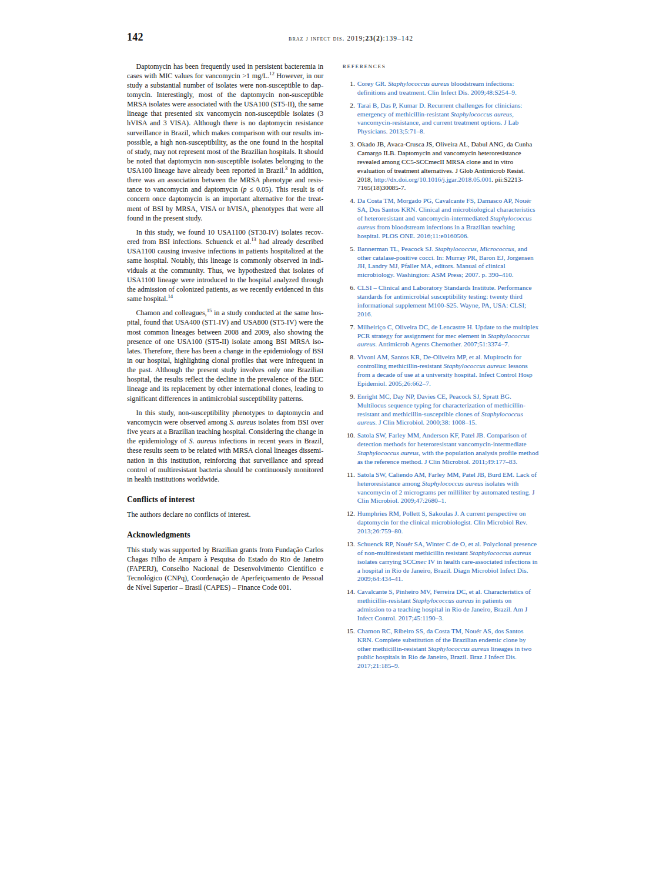142
braz j infect dis. 2019;23(2):139–142
Daptomycin has been frequently used in persistent bacteremia in cases with MIC values for vancomycin >1 mg/L.12 However, in our study a substantial number of isolates were non-susceptible to daptomycin. Interestingly, most of the daptomycin non-susceptible MRSA isolates were associated with the USA100 (ST5-II), the same lineage that presented six vancomycin non-susceptible isolates (3 hVISA and 3 VISA). Although there is no daptomycin resistance surveillance in Brazil, which makes comparison with our results impossible, a high non-susceptibility, as the one found in the hospital of study, may not represent most of the Brazilian hospitals. It should be noted that daptomycin non-susceptible isolates belonging to the USA100 lineage have already been reported in Brazil.3 In addition, there was an association between the MRSA phenotype and resistance to vancomycin and daptomycin (p ≤ 0.05). This result is of concern once daptomycin is an important alternative for the treatment of BSI by MRSA, VISA or hVISA, phenotypes that were all found in the present study.
In this study, we found 10 USA1100 (ST30-IV) isolates recovered from BSI infections. Schuenck et al.13 had already described USA1100 causing invasive infections in patients hospitalized at the same hospital. Notably, this lineage is commonly observed in individuals at the community. Thus, we hypothesized that isolates of USA1100 lineage were introduced to the hospital analyzed through the admission of colonized patients, as we recently evidenced in this same hospital.14
Chamon and colleagues,15 in a study conducted at the same hospital, found that USA400 (ST1-IV) and USA800 (ST5-IV) were the most common lineages between 2008 and 2009, also showing the presence of one USA100 (ST5-II) isolate among BSI MRSA isolates. Therefore, there has been a change in the epidemiology of BSI in our hospital, highlighting clonal profiles that were infrequent in the past. Although the present study involves only one Brazilian hospital, the results reflect the decline in the prevalence of the BEC lineage and its replacement by other international clones, leading to significant differences in antimicrobial susceptibility patterns.
In this study, non-susceptibility phenotypes to daptomycin and vancomycin were observed among S. aureus isolates from BSI over five years at a Brazilian teaching hospital. Considering the change in the epidemiology of S. aureus infections in recent years in Brazil, these results seem to be related with MRSA clonal lineages dissemination in this institution, reinforcing that surveillance and spread control of multiresistant bacteria should be continuously monitored in health institutions worldwide.
Conflicts of interest
The authors declare no conflicts of interest.
Acknowledgments
This study was supported by Brazilian grants from Fundação Carlos Chagas Filho de Amparo à Pesquisa do Estado do Rio de Janeiro (FAPERJ), Conselho Nacional de Desenvolvimento Científico e Tecnológico (CNPq), Coordenação de Aperfeiçoamento de Pessoal de Nível Superior – Brasil (CAPES) – Finance Code 001.
references
Corey GR. Staphylococcus aureus bloodstream infections: definitions and treatment. Clin Infect Dis. 2009;48:S254–9.
Tarai B, Das P, Kumar D. Recurrent challenges for clinicians: emergency of methicillin-resistant Staphylococcus aureus, vancomycin-resistance, and current treatment options. J Lab Physicians. 2013;5:71–8.
Okado JB, Avaca-Crusca JS, Oliveira AL, Dabul ANG, da Cunha Camargo ILB. Daptomycin and vancomycin heteroresistance revealed among CC5-SCCmecII MRSA clone and in vitro evaluation of treatment alternatives. J Glob Antimicrob Resist. 2018, http://dx.doi.org/10.1016/j.jgar.2018.05.001. pii:S2213-7165(18)30085-7.
Da Costa TM, Morgado PG, Cavalcante FS, Damasco AP, Nouér SA, Dos Santos KRN. Clinical and microbiological characteristics of heteroresistant and vancomycin-intermediated Staphylococcus aureus from bloodstream infections in a Brazilian teaching hospital. PLOS ONE. 2016;11:e0160506.
Bannerman TL, Peacock SJ. Staphylococcus, Micrococcus, and other catalase-positive cocci. In: Murray PR, Baron EJ, Jorgensen JH, Landry MJ, Pfaller MA, editors. Manual of clinical microbiology. Washington: ASM Press; 2007. p. 390–410.
CLSI – Clinical and Laboratory Standards Institute. Performance standards for antimicrobial susceptibility testing: twenty third informational supplement M100-S25. Wayne, PA, USA: CLSI; 2016.
Milheiriço C, Oliveira DC, de Lencastre H. Update to the multiplex PCR strategy for assignment for mec element in Staphylococcus aureus. Antimicrob Agents Chemother. 2007;51:3374–7.
Vivoni AM, Santos KR, De-Oliveira MP, et al. Mupirocin for controlling methicillin-resistant Staphylococcus aureus: lessons from a decade of use at a university hospital. Infect Control Hosp Epidemiol. 2005;26:662–7.
Enright MC, Day NP, Davies CE, Peacock SJ, Spratt BG. Multilocus sequence typing for characterization of methicillin-resistant and methicillin-susceptible clones of Staphylococcus aureus. J Clin Microbiol. 2000;38: 1008–15.
Satola SW, Farley MM, Anderson KF, Patel JB. Comparison of detection methods for heteroresistant vancomycin-intermediate Staphylococcus aureus, with the population analysis profile method as the reference method. J Clin Microbiol. 2011;49:177–83.
Satola SW, Caliendo AM, Farley MM, Patel JB, Burd EM. Lack of heteroresistance among Staphylococcus aureus isolates with vancomycin of 2 micrograms per milliliter by automated testing. J Clin Microbiol. 2009;47:2680–1.
Humphries RM, Pollett S, Sakoulas J. A current perspective on daptomycin for the clinical microbiologist. Clin Microbiol Rev. 2013;26:759–80.
Schuenck RP, Nouér SA, Winter C de O, et al. Polyclonal presence of non-multiresistant methicillin resistant Staphylococcus aureus isolates carrying SCCmec IV in health care-associated infections in a hospital in Rio de Janeiro, Brazil. Diagn Microbiol Infect Dis. 2009;64:434–41.
Cavalcante S, Pinheiro MV, Ferreira DC, et al. Characteristics of methicillin-resistant Staphylococcus aureus in patients on admission to a teaching hospital in Rio de Janeiro, Brazil. Am J Infect Control. 2017;45:1190–3.
Chamon RC, Ribeiro SS, da Costa TM, Nouér AS, dos Santos KRN. Complete substitution of the Brazilian endemic clone by other methicillin-resistant Staphylococcus aureus lineages in two public hospitals in Rio de Janeiro, Brazil. Braz J Infect Dis. 2017;21:185–9.